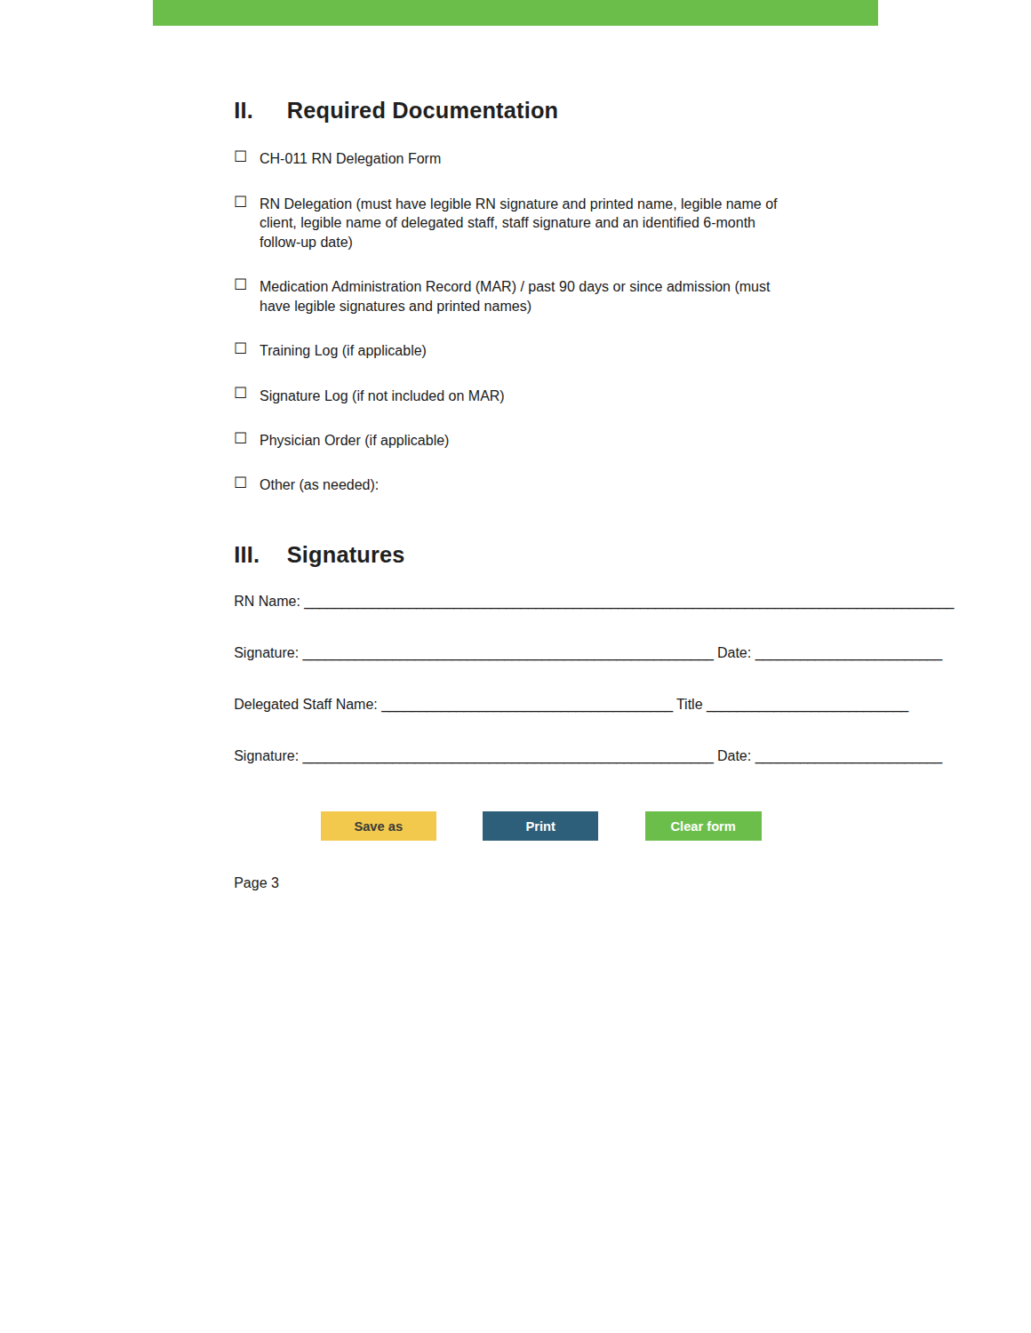II. Required Documentation
☐CH-011 RN Delegation Form
☐RN Delegation (must have legible RN signature and printed name, legible name of client, legible name of delegated staff, staff signature and an identified 6-month follow-up date)
☐Medication Administration Record (MAR) / past 90 days or since admission (must have legible signatures and printed names)
☐Training Log (if applicable)
☐Signature Log (if not included on MAR)
☐Physician Order (if applicable)
☐Other (as needed):
III. Signatures
RN Name: _______________________________________________________________________________________
Signature: _______________________________________________________ Date: _________________________
Delegated Staff Name: _______________________________________ Title ___________________________
Signature: _______________________________________________________ Date: _________________________
Save as Print Clear form
Page 3